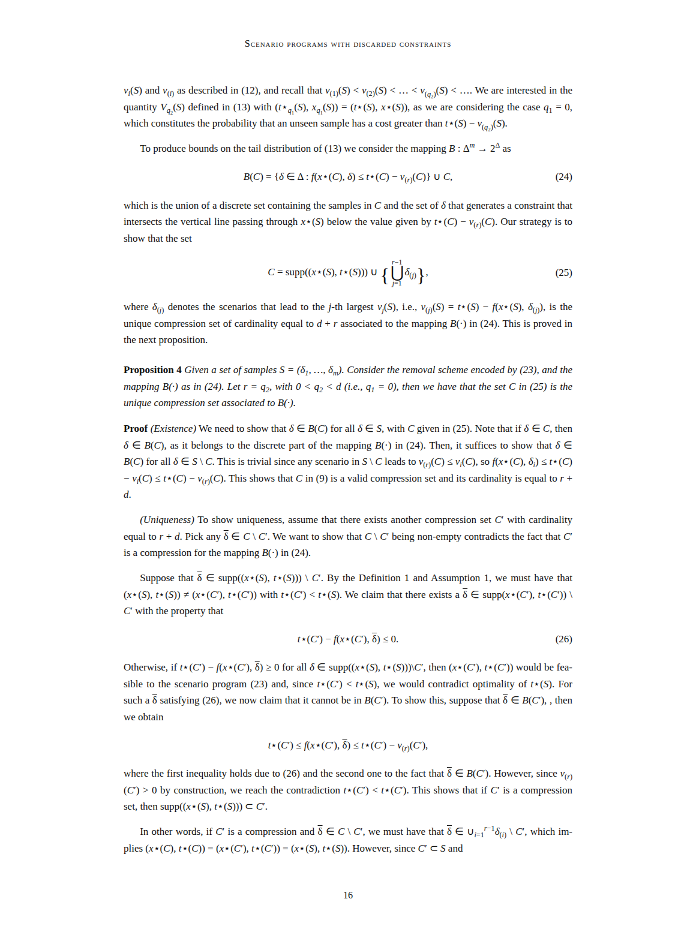Scenario programs with discarded constraints
vi(S) and v(i) as described in (12), and recall that v(1)(S) < v(2)(S) < … < v(q2)(S) < …. We are interested in the quantity Vq2(S) defined in (13) with (t⋆q1(S), xq1(S)) = (t⋆(S), x⋆(S)), as we are considering the case q1 = 0, which constitutes the probability that an unseen sample has a cost greater than t⋆(S) − v(q2)(S).
To produce bounds on the tail distribution of (13) we consider the mapping B : Δm → 2Δ as
B(C) = {δ ∈ Δ : f(x⋆(C), δ) ≤ t⋆(C) − v(r)(C)} ∪ C, (24)
which is the union of a discrete set containing the samples in C and the set of δ that generates a constraint that intersects the vertical line passing through x⋆(S) below the value given by t⋆(C) − v(r)(C). Our strategy is to show that the set
C = supp((x⋆(S), t⋆(S))) ∪ {r−1⋃j=1 δ(j)}, (25)
where δ(j) denotes the scenarios that lead to the j-th largest vj(S), i.e., v(j)(S) = t⋆(S) − f(x⋆(S), δ(j)), is the unique compression set of cardinality equal to d + r associated to the mapping B(·) in (24). This is proved in the next proposition.
Proposition 4 Given a set of samples S = (δ1, …, δm). Consider the removal scheme encoded by (23), and the mapping B(·) as in (24). Let r = q2, with 0 < q2 < d (i.e., q1 = 0), then we have that the set C in (25) is the unique compression set associated to B(·).
Proof (Existence) We need to show that δ ∈ B(C) for all δ ∈ S, with C given in (25). Note that if δ ∈ C, then δ ∈ B(C), as it belongs to the discrete part of the mapping B(·) in (24). Then, it suffices to show that δ ∈ B(C) for all δ ∈ S \ C. This is trivial since any scenario in S \ C leads to v(r)(C) ≤ vi(C), so f(x⋆(C), δi) ≤ t⋆(C) − vi(C) ≤ t⋆(C) − v(r)(C). This shows that C in (9) is a valid compression set and its cardinality is equal to r + d.
(Uniqueness) To show uniqueness, assume that there exists another compression set C′ with cardinality equal to r + d. Pick any δ ∈ C \ C′. We want to show that C \ C′ being non-empty contradicts the fact that C′ is a compression for the mapping B(·) in (24).
Suppose that δ ∈ supp((x⋆(S), t⋆(S))) \ C′. By the Definition 1 and Assumption 1, we must have that (x⋆(S), t⋆(S)) ≠ (x⋆(C′), t⋆(C′)) with t⋆(C′) < t⋆(S). We claim that there exists a δ ∈ supp(x⋆(C′), t⋆(C′)) \ C′ with the property that
t⋆(C′) − f(x⋆(C′), δ) ≤ 0. (26)
Otherwise, if t⋆(C′) − f(x⋆(C′), δ) ≥ 0 for all δ ∈ supp((x⋆(S), t⋆(S)))\C′, then (x⋆(C′), t⋆(C′)) would be feasible to the scenario program (23) and, since t⋆(C′) < t⋆(S), we would contradict optimality of t⋆(S). For such a δ satisfying (26), we now claim that it cannot be in B(C′). To show this, suppose that δ ∈ B(C′), , then we obtain
t⋆(C′) ≤ f(x⋆(C′), δ) ≤ t⋆(C′) − v(r)(C′),
where the first inequality holds due to (26) and the second one to the fact that δ ∈ B(C′). However, since v(r)(C′) > 0 by construction, we reach the contradiction t⋆(C′) < t⋆(C′). This shows that if C′ is a compression set, then supp((x⋆(S), t⋆(S))) ⊂ C′.
In other words, if C′ is a compression and δ ∈ C \ C′, we must have that δ ∈ ∪i=1r−1δ(i) \ C′, which implies (x⋆(C), t⋆(C)) = (x⋆(C′), t⋆(C′)) = (x⋆(S), t⋆(S)). However, since C′ ⊂ S and
16